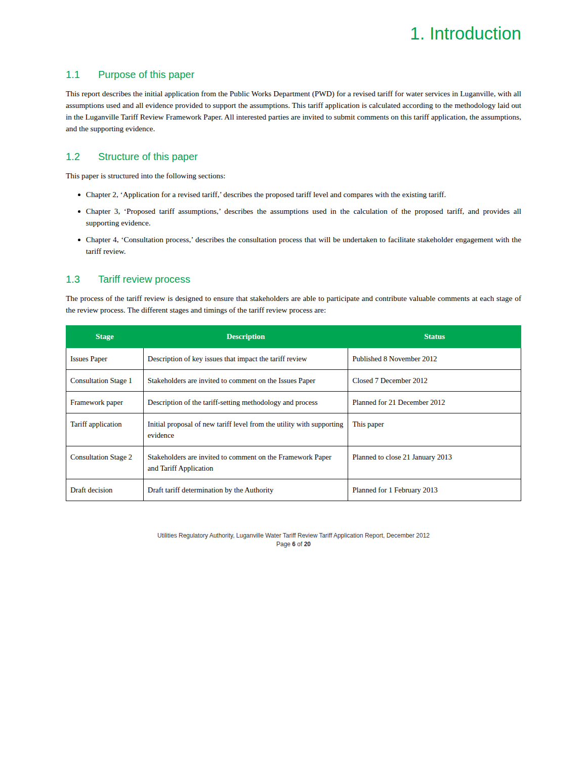1. Introduction
1.1 Purpose of this paper
This report describes the initial application from the Public Works Department (PWD) for a revised tariff for water services in Luganville, with all assumptions used and all evidence provided to support the assumptions. This tariff application is calculated according to the methodology laid out in the Luganville Tariff Review Framework Paper. All interested parties are invited to submit comments on this tariff application, the assumptions, and the supporting evidence.
1.2 Structure of this paper
This paper is structured into the following sections:
Chapter 2, ‘Application for a revised tariff,’ describes the proposed tariff level and compares with the existing tariff.
Chapter 3, ‘Proposed tariff assumptions,’ describes the assumptions used in the calculation of the proposed tariff, and provides all supporting evidence.
Chapter 4, ‘Consultation process,’ describes the consultation process that will be undertaken to facilitate stakeholder engagement with the tariff review.
1.3 Tariff review process
The process of the tariff review is designed to ensure that stakeholders are able to participate and contribute valuable comments at each stage of the review process. The different stages and timings of the tariff review process are:
| Stage | Description | Status |
| --- | --- | --- |
| Issues Paper | Description of key issues that impact the tariff review | Published 8 November 2012 |
| Consultation Stage 1 | Stakeholders are invited to comment on the Issues Paper | Closed 7 December 2012 |
| Framework paper | Description of the tariff-setting methodology and process | Planned for 21 December 2012 |
| Tariff application | Initial proposal of new tariff level from the utility with supporting evidence | This paper |
| Consultation Stage 2 | Stakeholders are invited to comment on the Framework Paper and Tariff Application | Planned to close 21 January 2013 |
| Draft decision | Draft tariff determination by the Authority | Planned for 1 February 2013 |
Utilities Regulatory Authority, Luganville Water Tariff Review Tariff Application Report, December 2012 Page 6 of 20